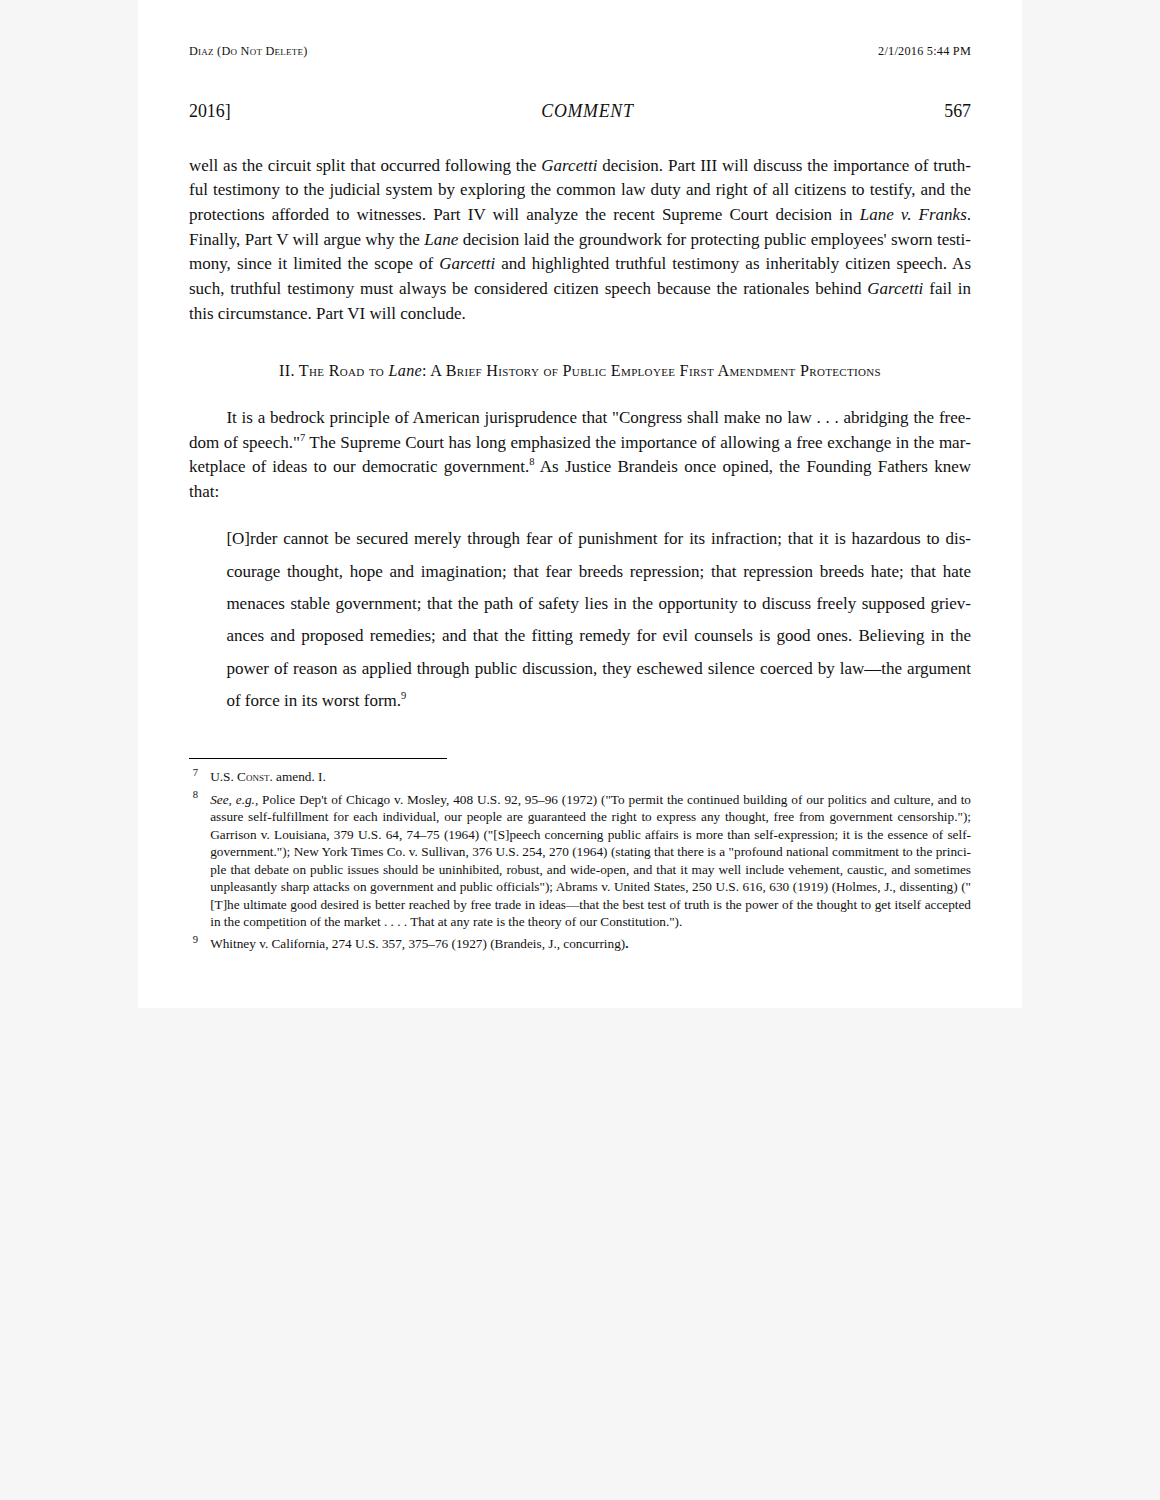Diaz (Do Not Delete) 2/1/2016 5:44 PM
2016] COMMENT 567
well as the circuit split that occurred following the Garcetti decision. Part III will discuss the importance of truthful testimony to the judicial system by exploring the common law duty and right of all citizens to testify, and the protections afforded to witnesses. Part IV will analyze the recent Supreme Court decision in Lane v. Franks. Finally, Part V will argue why the Lane decision laid the groundwork for protecting public employees' sworn testimony, since it limited the scope of Garcetti and highlighted truthful testimony as inheritably citizen speech. As such, truthful testimony must always be considered citizen speech because the rationales behind Garcetti fail in this circumstance. Part VI will conclude.
II. The Road to Lane: A Brief History of Public Employee First Amendment Protections
It is a bedrock principle of American jurisprudence that "Congress shall make no law . . . abridging the freedom of speech."7 The Supreme Court has long emphasized the importance of allowing a free exchange in the marketplace of ideas to our democratic government.8 As Justice Brandeis once opined, the Founding Fathers knew that:
[O]rder cannot be secured merely through fear of punishment for its infraction; that it is hazardous to discourage thought, hope and imagination; that fear breeds repression; that repression breeds hate; that hate menaces stable government; that the path of safety lies in the opportunity to discuss freely supposed grievances and proposed remedies; and that the fitting remedy for evil counsels is good ones. Believing in the power of reason as applied through public discussion, they eschewed silence coerced by law—the argument of force in its worst form.9
7 U.S. Const. amend. I.
8 See, e.g., Police Dep't of Chicago v. Mosley, 408 U.S. 92, 95–96 (1972) ("To permit the continued building of our politics and culture, and to assure self-fulfillment for each individual, our people are guaranteed the right to express any thought, free from government censorship."); Garrison v. Louisiana, 379 U.S. 64, 74–75 (1964) ("[S]peech concerning public affairs is more than self-expression; it is the essence of self-government."); New York Times Co. v. Sullivan, 376 U.S. 254, 270 (1964) (stating that there is a "profound national commitment to the principle that debate on public issues should be uninhibited, robust, and wide-open, and that it may well include vehement, caustic, and sometimes unpleasantly sharp attacks on government and public officials"); Abrams v. United States, 250 U.S. 616, 630 (1919) (Holmes, J., dissenting) ("[T]he ultimate good desired is better reached by free trade in ideas—that the best test of truth is the power of the thought to get itself accepted in the competition of the market . . . . That at any rate is the theory of our Constitution.").
9 Whitney v. California, 274 U.S. 357, 375–76 (1927) (Brandeis, J., concurring).